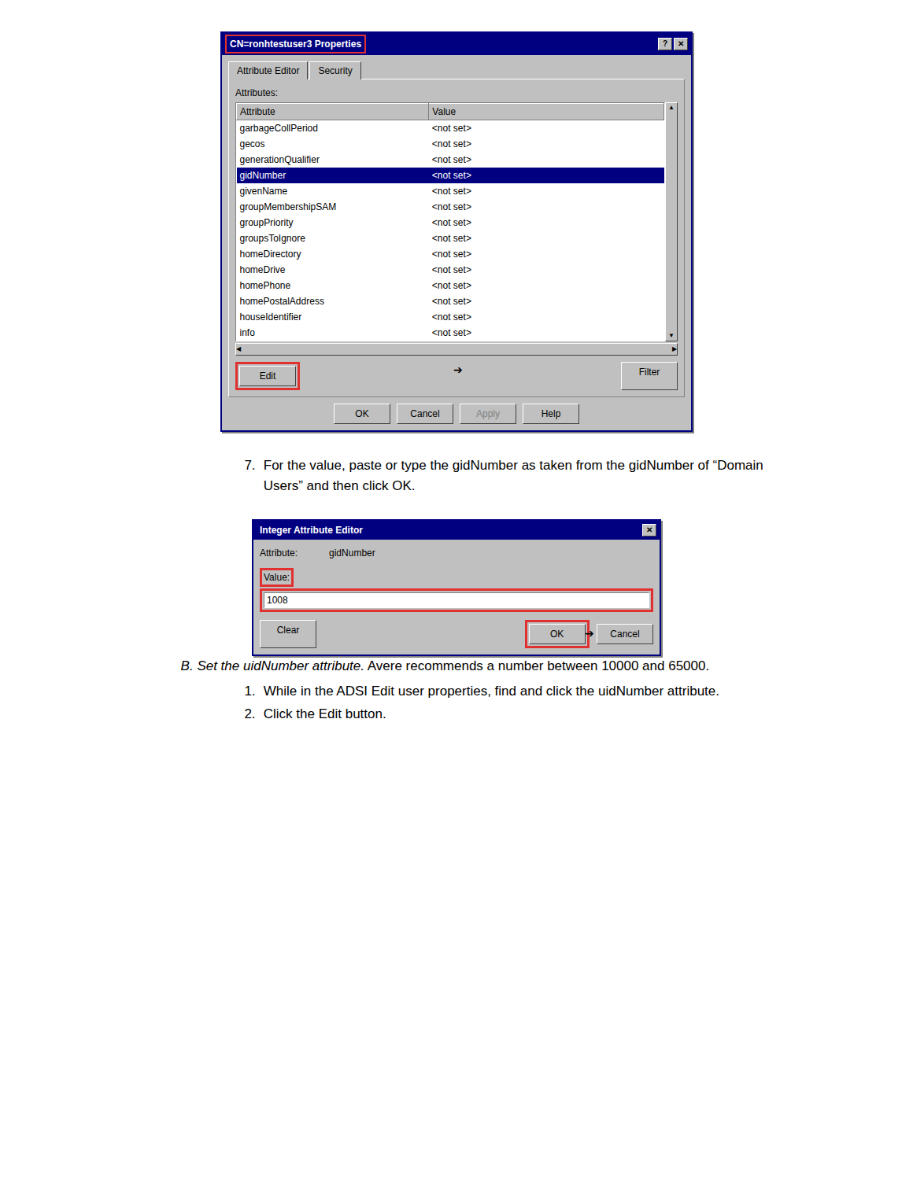CN=ronhtestuser3 Properties ?✕
Attribute Editor
Security
Attributes:
| Attribute | Value |
| --- | --- |
| garbageCollPeriod | <not set> |
| gecos | <not set> |
| generationQualifier | <not set> |
| gidNumber | <not set> |
| givenName | <not set> |
| groupMembershipSAM | <not set> |
| groupPriority | <not set> |
| groupsToIgnore | <not set> |
| homeDirectory | <not set> |
| homeDrive | <not set> |
| homePhone | <not set> |
| homePostalAddress | <not set> |
| houseIdentifier | <not set> |
| info | <not set> |
▲ ▼
◀ ▶
Edit➔ Filter
OK Cancel Apply Help
7. For the value, paste or type the gidNumber as taken from the gidNumber of “Domain Users” and then click OK.
Integer Attribute Editor ✕
Attribute: gidNumber
Value:
Clear OK➔ Cancel
B. Set the uidNumber attribute. Avere recommends a number between 10000 and 65000.
1. While in the ADSI Edit user properties, find and click the uidNumber attribute.
2. Click the Edit button.